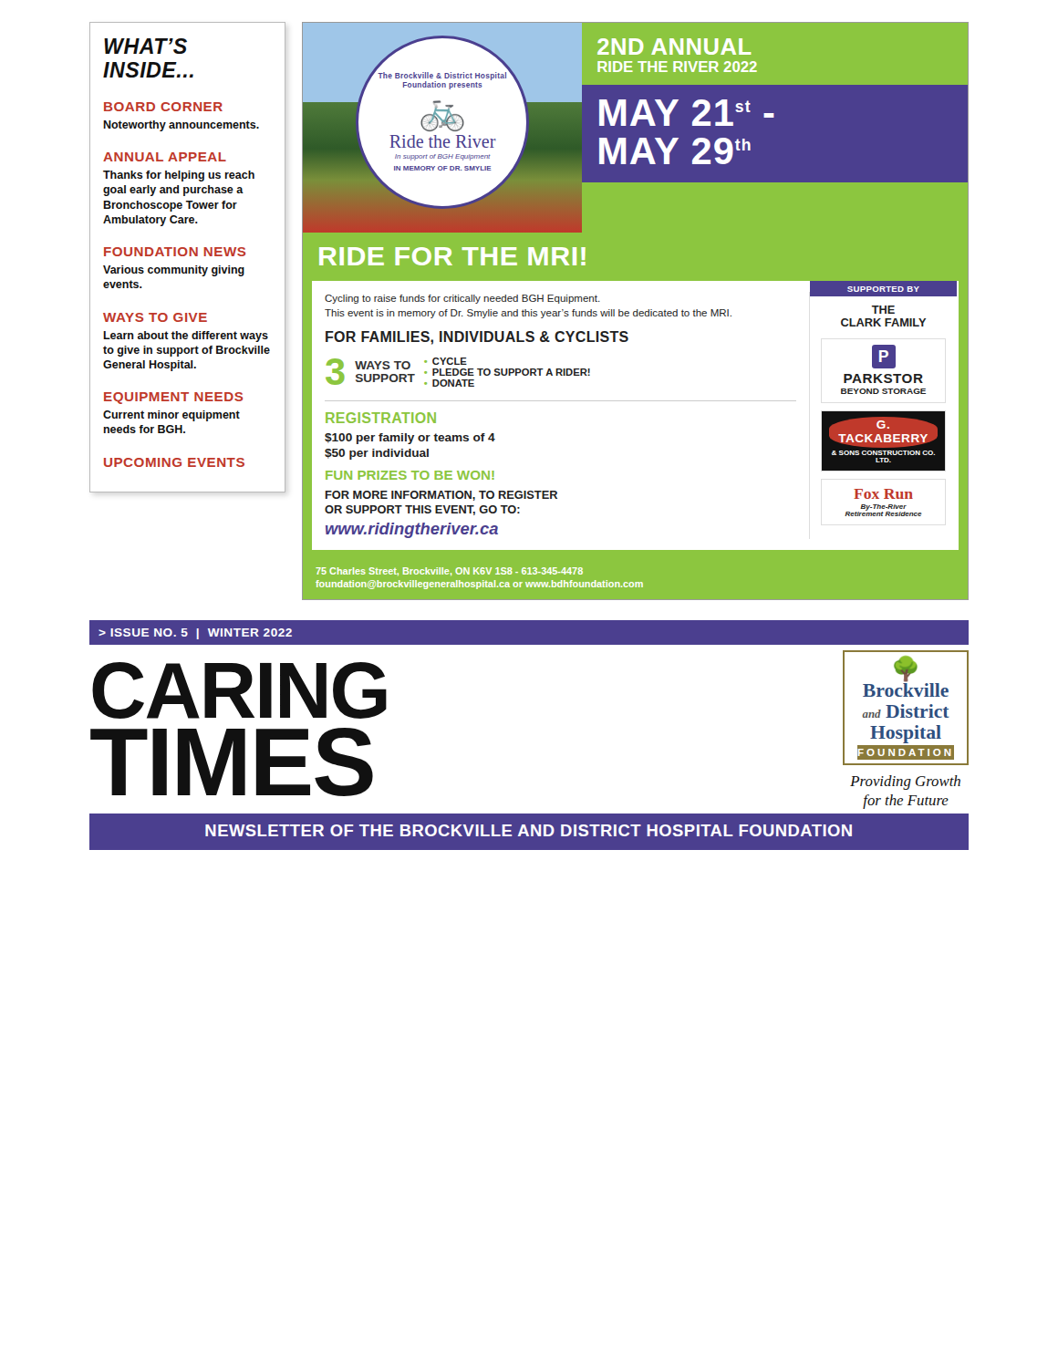WHAT’S
INSIDE...
Board Corner
Noteworthy announcements.
Annual Appeal
Thanks for helping us reach goal early and purchase a Bronchoscope Tower for Ambulatory Care.
Foundation News
Various community giving events.
Ways to Give
Learn about the different ways to give in support of Brockville General Hospital.
Equipment Needs
Current minor equipment needs for BGH.
Upcoming Events
The Brockville & District Hospital Foundation presents
🚲
Ride the River
In support of BGH Equipment
IN MEMORY OF DR. SMYLIE
2ND ANNUAL
RIDE THE RIVER 2022
MAY 21st -
MAY 29th
RIDE FOR THE MRI!
Cycling to raise funds for critically needed BGH Equipment.
This event is in memory of Dr. Smylie and this year’s funds will be dedicated to the MRI.
FOR FAMILIES, INDIVIDUALS & CYCLISTS
3
WAYS TO
SUPPORT
CYCLE
PLEDGE TO SUPPORT A RIDER!
DONATE
REGISTRATION
$100 per family or teams of 4
$50 per individual
FUN PRIZES TO BE WON!
FOR MORE INFORMATION, TO REGISTER
OR SUPPORT THIS EVENT, GO TO:
www.ridingtheriver.ca
SUPPORTED BY
THE
CLARK FAMILY
P
PARKSTOR
BEYOND STORAGE
G.
TACKABERRY
& SONS CONSTRUCTION CO. LTD.
Fox Run
By-The-River
Retirement Residence
75 Charles Street, Brockville, ON K6V 1S8 - 613-345-4478
foundation@brockvillegeneralhospital.ca or www.bdhfoundation.com
> ISSUE NO. 5 | WINTER 2022
CARING
TIMES
🌳
Brockville
and District
Hospital
FOUNDATION
Providing Growth
for the Future
NEWSLETTER OF THE BROCKVILLE AND DISTRICT HOSPITAL FOUNDATION